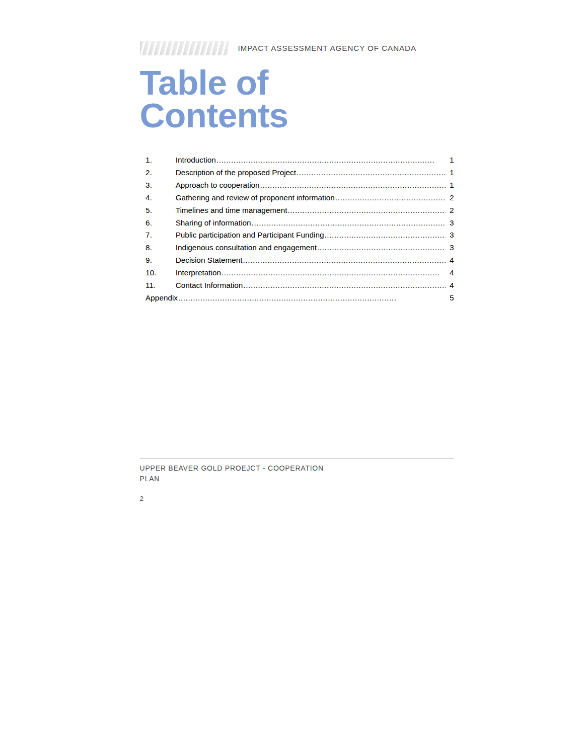IMPACT ASSESSMENT AGENCY OF CANADA
Table of
Contents
1. Introduction ......................................................................................... 1
2. Description of the proposed Project ......................................................................................... 1
3. Approach to cooperation ......................................................................................... 1
4. Gathering and review of proponent information ......................................................................................... 2
5. Timelines and time management ......................................................................................... 2
6. Sharing of information ......................................................................................... 3
7. Public participation and Participant Funding ......................................................................................... 3
8. Indigenous consultation and engagement ......................................................................................... 3
9. Decision Statement ......................................................................................... 4
10. Interpretation ......................................................................................... 4
11. Contact Information ......................................................................................... 4
Appendix ......................................................................................... 5
UPPER BEAVER GOLD PROEJCT - COOPERATION
PLAN
2